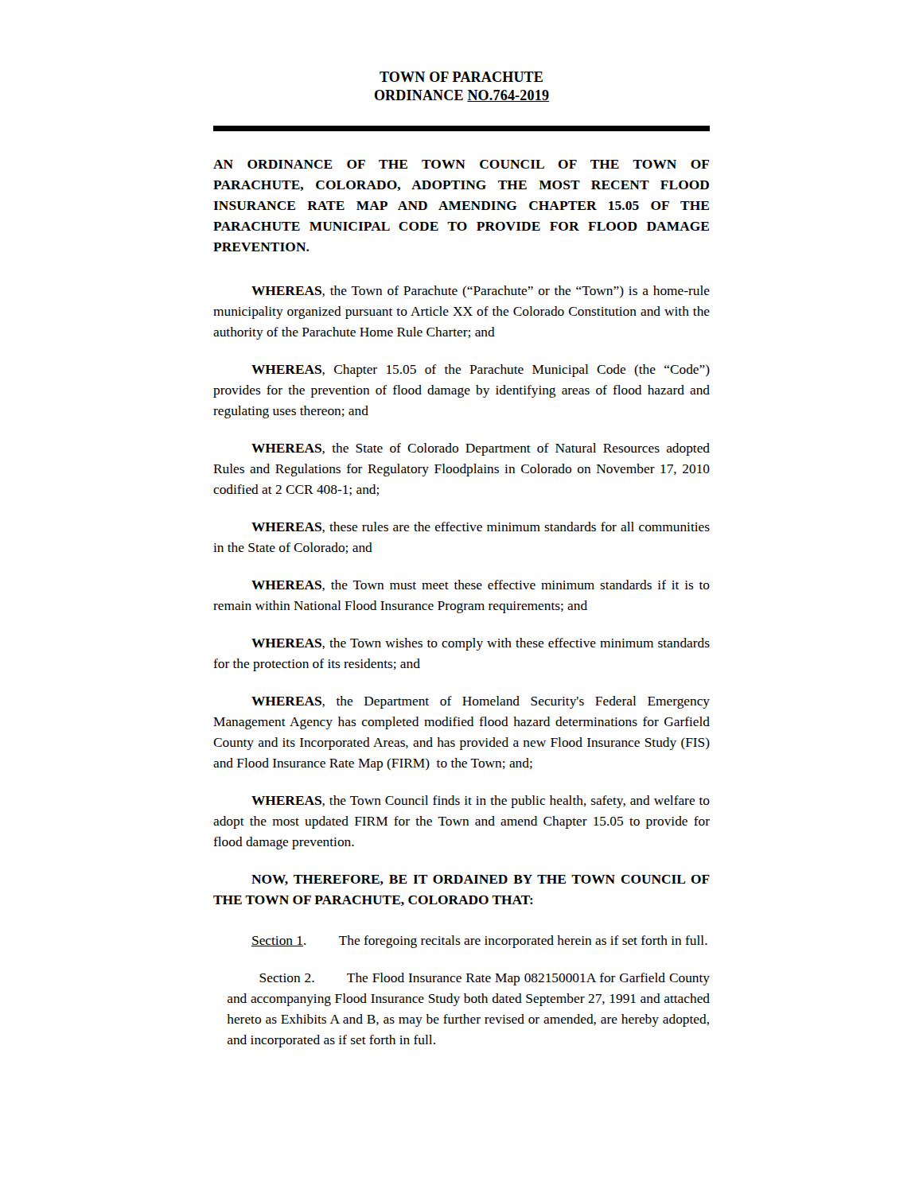TOWN OF PARACHUTE
ORDINANCE NO.764-2019
AN ORDINANCE OF THE TOWN COUNCIL OF THE TOWN OF PARACHUTE, COLORADO, ADOPTING THE MOST RECENT FLOOD INSURANCE RATE MAP AND AMENDING CHAPTER 15.05 OF THE PARACHUTE MUNICIPAL CODE TO PROVIDE FOR FLOOD DAMAGE PREVENTION.
WHEREAS, the Town of Parachute (“Parachute” or the “Town”) is a home-rule municipality organized pursuant to Article XX of the Colorado Constitution and with the authority of the Parachute Home Rule Charter; and
WHEREAS, Chapter 15.05 of the Parachute Municipal Code (the “Code”) provides for the prevention of flood damage by identifying areas of flood hazard and regulating uses thereon; and
WHEREAS, the State of Colorado Department of Natural Resources adopted Rules and Regulations for Regulatory Floodplains in Colorado on November 17, 2010 codified at 2 CCR 408-1; and;
WHEREAS, these rules are the effective minimum standards for all communities in the State of Colorado; and
WHEREAS, the Town must meet these effective minimum standards if it is to remain within National Flood Insurance Program requirements; and
WHEREAS, the Town wishes to comply with these effective minimum standards for the protection of its residents; and
WHEREAS, the Department of Homeland Security's Federal Emergency Management Agency has completed modified flood hazard determinations for Garfield County and its Incorporated Areas, and has provided a new Flood Insurance Study (FIS) and Flood Insurance Rate Map (FIRM) to the Town; and;
WHEREAS, the Town Council finds it in the public health, safety, and welfare to adopt the most updated FIRM for the Town and amend Chapter 15.05 to provide for flood damage prevention.
NOW, THEREFORE, BE IT ORDAINED BY THE TOWN COUNCIL OF THE TOWN OF PARACHUTE, COLORADO THAT:
Section 1. The foregoing recitals are incorporated herein as if set forth in full.
Section 2. The Flood Insurance Rate Map 082150001A for Garfield County and accompanying Flood Insurance Study both dated September 27, 1991 and attached hereto as Exhibits A and B, as may be further revised or amended, are hereby adopted, and incorporated as if set forth in full.